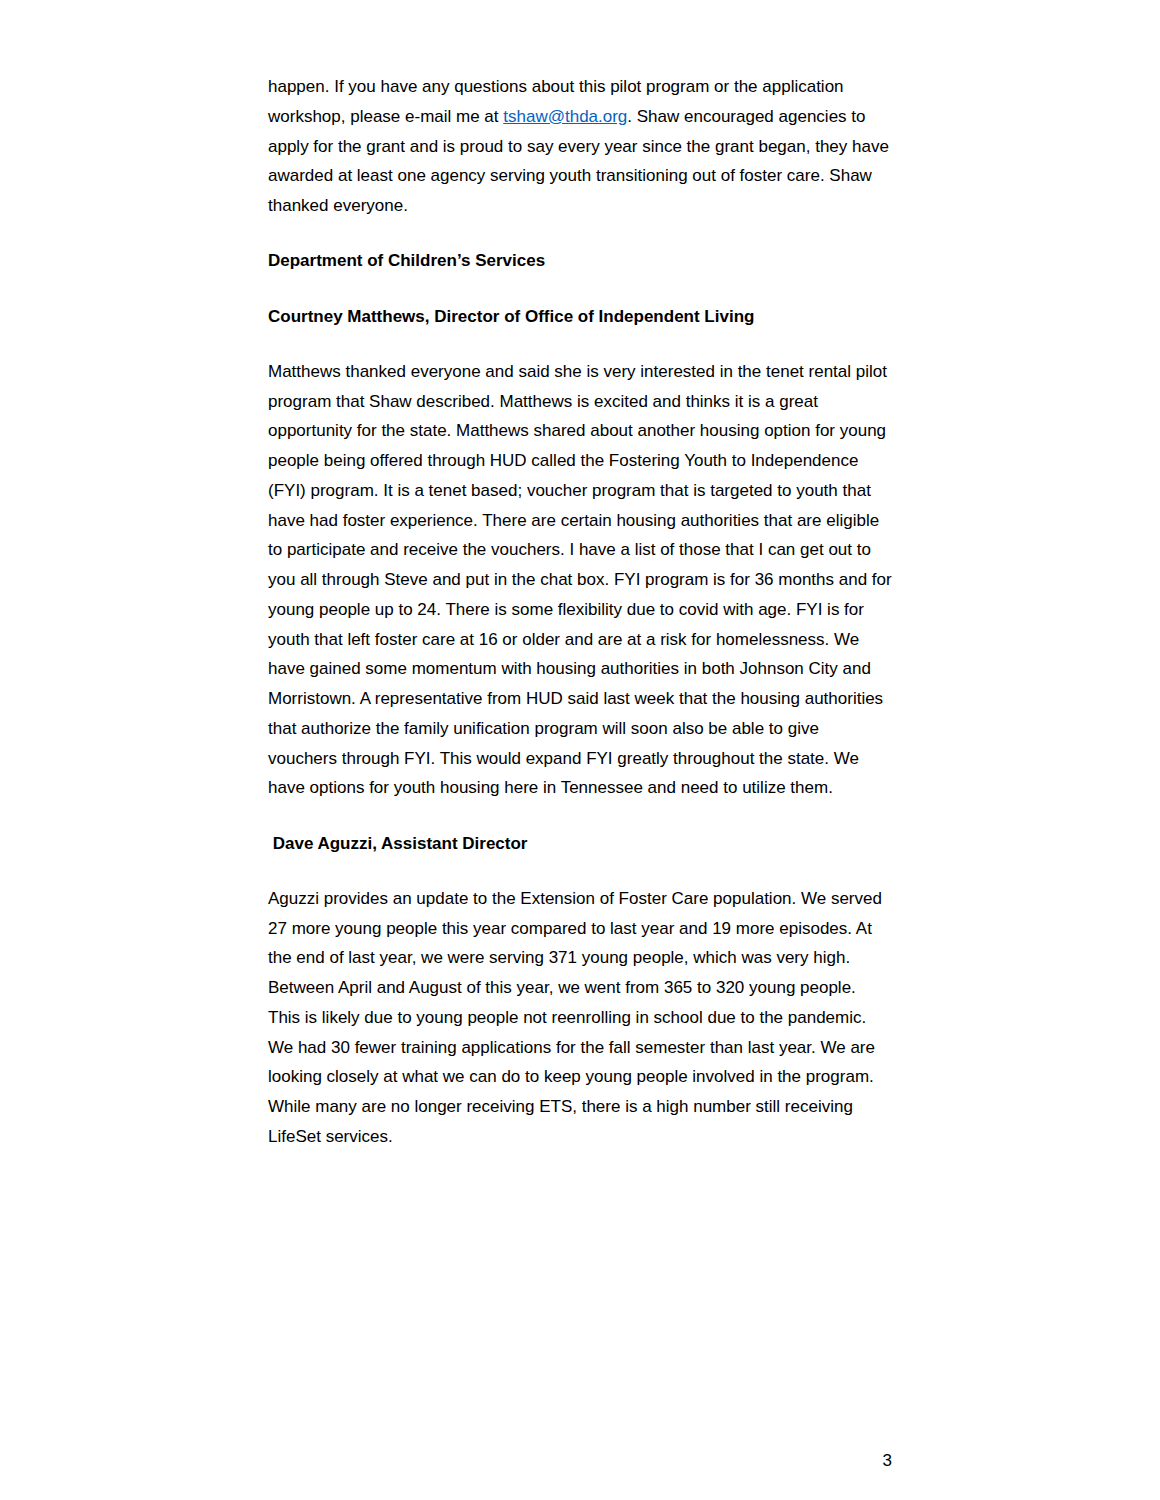happen. If you have any questions about this pilot program or the application workshop, please e-mail me at tshaw@thda.org. Shaw encouraged agencies to apply for the grant and is proud to say every year since the grant began, they have awarded at least one agency serving youth transitioning out of foster care. Shaw thanked everyone.
Department of Children’s Services
Courtney Matthews, Director of Office of Independent Living
Matthews thanked everyone and said she is very interested in the tenet rental pilot program that Shaw described. Matthews is excited and thinks it is a great opportunity for the state. Matthews shared about another housing option for young people being offered through HUD called the Fostering Youth to Independence (FYI) program. It is a tenet based; voucher program that is targeted to youth that have had foster experience. There are certain housing authorities that are eligible to participate and receive the vouchers. I have a list of those that I can get out to you all through Steve and put in the chat box. FYI program is for 36 months and for young people up to 24. There is some flexibility due to covid with age. FYI is for youth that left foster care at 16 or older and are at a risk for homelessness. We have gained some momentum with housing authorities in both Johnson City and Morristown. A representative from HUD said last week that the housing authorities that authorize the family unification program will soon also be able to give vouchers through FYI. This would expand FYI greatly throughout the state. We have options for youth housing here in Tennessee and need to utilize them.
Dave Aguzzi, Assistant Director
Aguzzi provides an update to the Extension of Foster Care population. We served 27 more young people this year compared to last year and 19 more episodes. At the end of last year, we were serving 371 young people, which was very high. Between April and August of this year, we went from 365 to 320 young people. This is likely due to young people not reenrolling in school due to the pandemic. We had 30 fewer training applications for the fall semester than last year. We are looking closely at what we can do to keep young people involved in the program. While many are no longer receiving ETS, there is a high number still receiving LifeSet services.
3